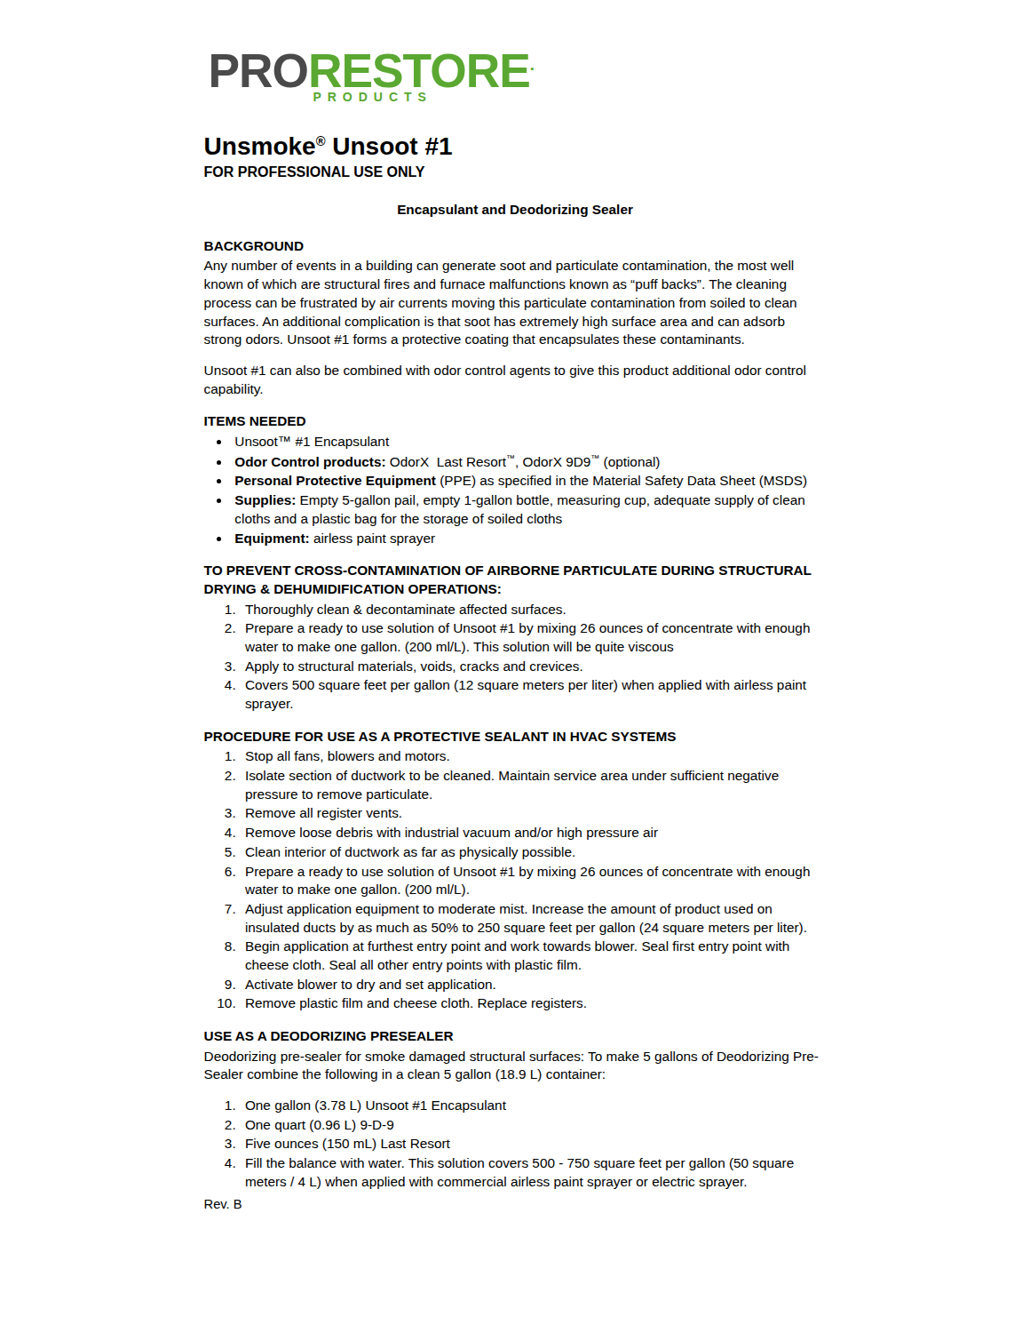PRO RESTORE.
PRODUCTS
Unsmoke® Unsoot #1
FOR PROFESSIONAL USE ONLY
Encapsulant and Deodorizing Sealer
Background
Any number of events in a building can generate soot and particulate contamination, the most well known of which are structural fires and furnace malfunctions known as “puff backs”. The cleaning process can be frustrated by air currents moving this particulate contamination from soiled to clean surfaces. An additional complication is that soot has extremely high surface area and can adsorb strong odors. Unsoot #1 forms a protective coating that encapsulates these contaminants.
Unsoot #1 can also be combined with odor control agents to give this product additional odor control capability.
Items Needed
Unsoot™ #1 Encapsulant
Odor Control products: OdorX Last Resort™, OdorX 9D9™ (optional)
Personal Protective Equipment (PPE) as specified in the Material Safety Data Sheet (MSDS)
Supplies: Empty 5-gallon pail, empty 1-gallon bottle, measuring cup, adequate supply of clean cloths and a plastic bag for the storage of soiled cloths
Equipment: airless paint sprayer
To prevent cross-contamination of airborne particulate during structural drying & dehumidification operations:
Thoroughly clean & decontaminate affected surfaces.
Prepare a ready to use solution of Unsoot #1 by mixing 26 ounces of concentrate with enough water to make one gallon. (200 ml/L). This solution will be quite viscous
Apply to structural materials, voids, cracks and crevices.
Covers 500 square feet per gallon (12 square meters per liter) when applied with airless paint sprayer.
Procedure for use as a protective sealant in HVAC systems
Stop all fans, blowers and motors.
Isolate section of ductwork to be cleaned. Maintain service area under sufficient negative pressure to remove particulate.
Remove all register vents.
Remove loose debris with industrial vacuum and/or high pressure air
Clean interior of ductwork as far as physically possible.
Prepare a ready to use solution of Unsoot #1 by mixing 26 ounces of concentrate with enough water to make one gallon. (200 ml/L).
Adjust application equipment to moderate mist. Increase the amount of product used on insulated ducts by as much as 50% to 250 square feet per gallon (24 square meters per liter).
Begin application at furthest entry point and work towards blower. Seal first entry point with cheese cloth. Seal all other entry points with plastic film.
Activate blower to dry and set application.
Remove plastic film and cheese cloth. Replace registers.
Use as a deodorizing presealer
Deodorizing pre-sealer for smoke damaged structural surfaces: To make 5 gallons of Deodorizing Pre-Sealer combine the following in a clean 5 gallon (18.9 L) container:
One gallon (3.78 L) Unsoot #1 Encapsulant
One quart (0.96 L) 9-D-9
Five ounces (150 mL) Last Resort
Fill the balance with water. This solution covers 500 - 750 square feet per gallon (50 square meters / 4 L) when applied with commercial airless paint sprayer or electric sprayer.
Rev. B